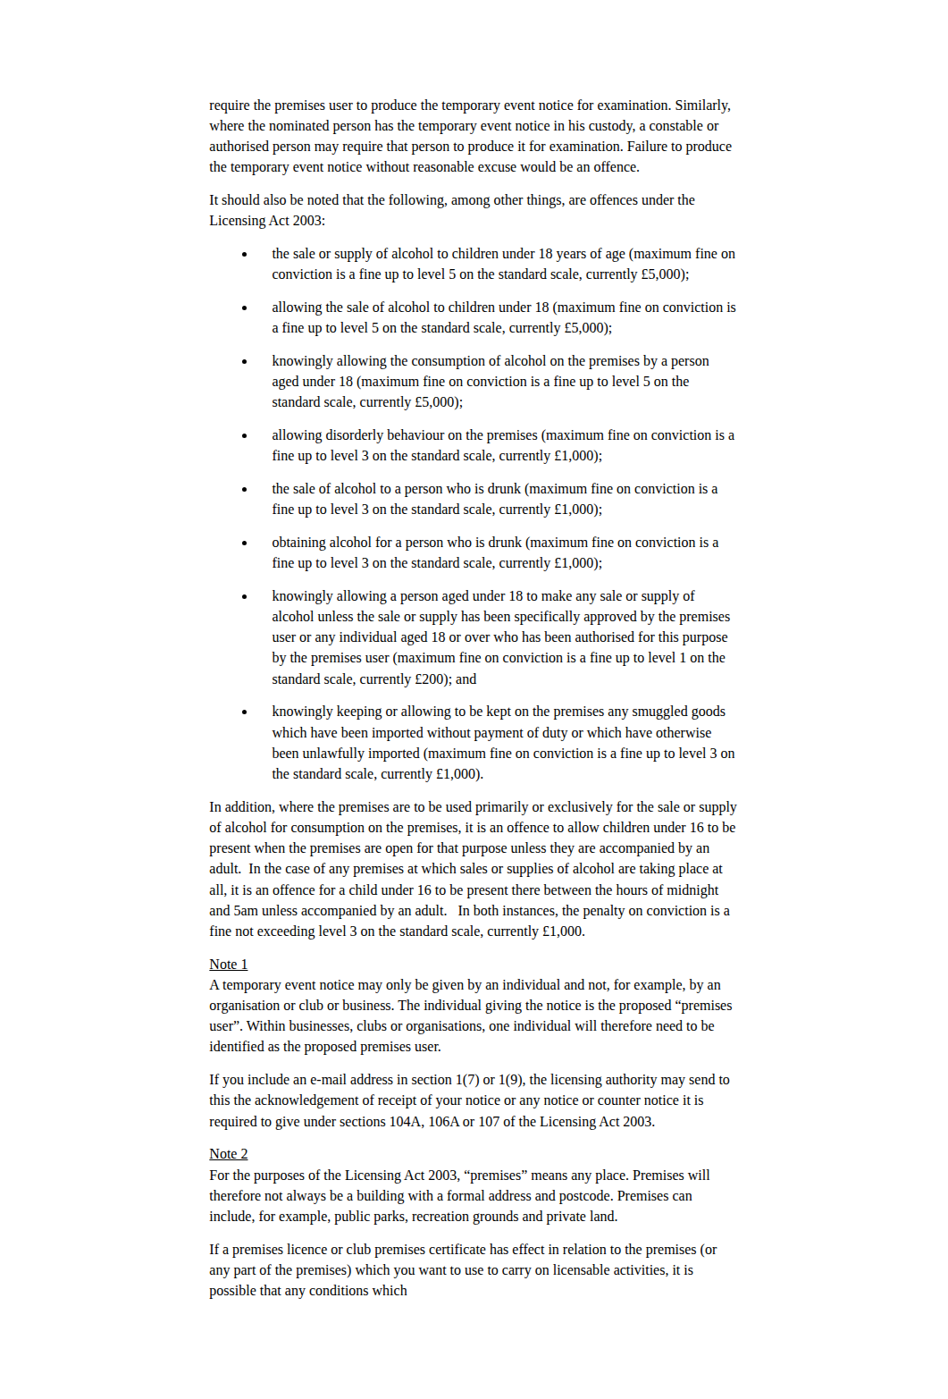require the premises user to produce the temporary event notice for examination. Similarly, where the nominated person has the temporary event notice in his custody, a constable or authorised person may require that person to produce it for examination. Failure to produce the temporary event notice without reasonable excuse would be an offence.
It should also be noted that the following, among other things, are offences under the Licensing Act 2003:
the sale or supply of alcohol to children under 18 years of age (maximum fine on conviction is a fine up to level 5 on the standard scale, currently £5,000);
allowing the sale of alcohol to children under 18 (maximum fine on conviction is a fine up to level 5 on the standard scale, currently £5,000);
knowingly allowing the consumption of alcohol on the premises by a person aged under 18 (maximum fine on conviction is a fine up to level 5 on the standard scale, currently £5,000);
allowing disorderly behaviour on the premises (maximum fine on conviction is a fine up to level 3 on the standard scale, currently £1,000);
the sale of alcohol to a person who is drunk (maximum fine on conviction is a fine up to level 3 on the standard scale, currently £1,000);
obtaining alcohol for a person who is drunk (maximum fine on conviction is a fine up to level 3 on the standard scale, currently £1,000);
knowingly allowing a person aged under 18 to make any sale or supply of alcohol unless the sale or supply has been specifically approved by the premises user or any individual aged 18 or over who has been authorised for this purpose by the premises user (maximum fine on conviction is a fine up to level 1 on the standard scale, currently £200); and
knowingly keeping or allowing to be kept on the premises any smuggled goods which have been imported without payment of duty or which have otherwise been unlawfully imported (maximum fine on conviction is a fine up to level 3 on the standard scale, currently £1,000).
In addition, where the premises are to be used primarily or exclusively for the sale or supply of alcohol for consumption on the premises, it is an offence to allow children under 16 to be present when the premises are open for that purpose unless they are accompanied by an adult. In the case of any premises at which sales or supplies of alcohol are taking place at all, it is an offence for a child under 16 to be present there between the hours of midnight and 5am unless accompanied by an adult. In both instances, the penalty on conviction is a fine not exceeding level 3 on the standard scale, currently £1,000.
Note 1
A temporary event notice may only be given by an individual and not, for example, by an organisation or club or business. The individual giving the notice is the proposed “premises user”. Within businesses, clubs or organisations, one individual will therefore need to be identified as the proposed premises user.
If you include an e-mail address in section 1(7) or 1(9), the licensing authority may send to this the acknowledgement of receipt of your notice or any notice or counter notice it is required to give under sections 104A, 106A or 107 of the Licensing Act 2003.
Note 2
For the purposes of the Licensing Act 2003, “premises” means any place. Premises will therefore not always be a building with a formal address and postcode. Premises can include, for example, public parks, recreation grounds and private land.
If a premises licence or club premises certificate has effect in relation to the premises (or any part of the premises) which you want to use to carry on licensable activities, it is possible that any conditions which